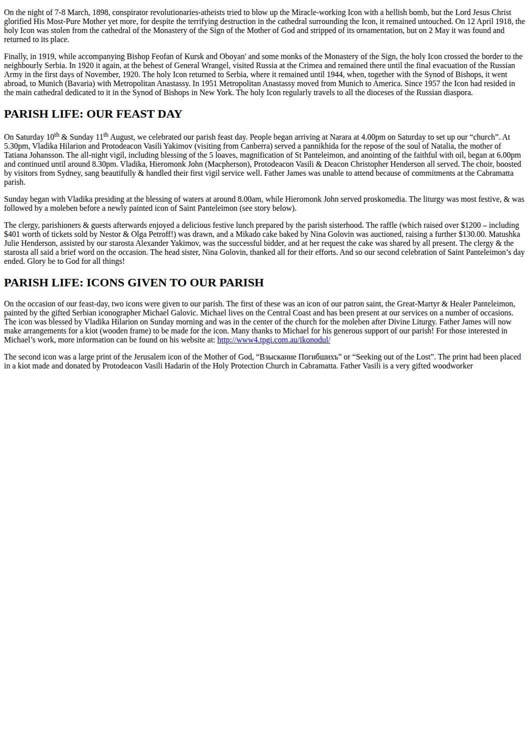On the night of 7-8 March, 1898, conspirator revolutionaries-atheists tried to blow up the Miracle-working Icon with a hellish bomb, but the Lord Jesus Christ glorified His Most-Pure Mother yet more, for despite the terrifying destruction in the cathedral surrounding the Icon, it remained untouched. On 12 April 1918, the holy Icon was stolen from the cathedral of the Monastery of the Sign of the Mother of God and stripped of its ornamentation, but on 2 May it was found and returned to its place.
Finally, in 1919, while accompanying Bishop Feofan of Kursk and Oboyan' and some monks of the Monastery of the Sign, the holy Icon crossed the border to the neighbourly Serbia. In 1920 it again, at the behest of General Wrangel, visited Russia at the Crimea and remained there until the final evacuation of the Russian Army in the first days of November, 1920. The holy Icon returned to Serbia, where it remained until 1944, when, together with the Synod of Bishops, it went abroad, to Munich (Bavaria) with Metropolitan Anastassy. In 1951 Metropolitan Anastassy moved from Munich to America. Since 1957 the Icon had resided in the main cathedral dedicated to it in the Synod of Bishops in New York. The holy Icon regularly travels to all the dioceses of the Russian diaspora.
PARISH LIFE: OUR FEAST DAY
On Saturday 10th & Sunday 11th August, we celebrated our parish feast day. People began arriving at Narara at 4.00pm on Saturday to set up our “church”. At 5.30pm, Vladika Hilarion and Protodeacon Vasili Yakimov (visiting from Canberra) served a pannikhida for the repose of the soul of Natalia, the mother of Tatiana Johansson. The all-night vigil, including blessing of the 5 loaves, magnification of St Panteleimon, and anointing of the faithful with oil, began at 6.00pm and continued until around 8.30pm. Vladika, Hieromonk John (Macpherson), Protodeacon Vasili & Deacon Christopher Henderson all served. The choir, boosted by visitors from Sydney, sang beautifully & handled their first vigil service well. Father James was unable to attend because of commitments at the Cabramatta parish.
Sunday began with Vladika presiding at the blessing of waters at around 8.00am, while Hieromonk John served proskomedia. The liturgy was most festive, & was followed by a moleben before a newly painted icon of Saint Panteleimon (see story below).
The clergy, parishioners & guests afterwards enjoyed a delicious festive lunch prepared by the parish sisterhood. The raffle (which raised over $1200 – including $401 worth of tickets sold by Nestor & Olga Petroff!) was drawn, and a Mikado cake baked by Nina Golovin was auctioned, raising a further $130.00. Matushka Julie Henderson, assisted by our starosta Alexander Yakimov, was the successful bidder, and at her request the cake was shared by all present. The clergy & the starosta all said a brief word on the occasion. The head sister, Nina Golovin, thanked all for their efforts. And so our second celebration of Saint Panteleimon’s day ended. Glory be to God for all things!
PARISH LIFE: ICONS GIVEN TO OUR PARISH
On the occasion of our feast-day, two icons were given to our parish. The first of these was an icon of our patron saint, the Great-Martyr & Healer Panteleimon, painted by the gifted Serbian iconographer Michael Galovic. Michael lives on the Central Coast and has been present at our services on a number of occasions. The icon was blessed by Vladika Hilarion on Sunday morning and was in the center of the church for the moleben after Divine Liturgy. Father James will now make arrangements for a kiot (wooden frame) to be made for the icon. Many thanks to Michael for his generous support of our parish! For those interested in Michael’s work, more information can be found on his website at: http://www4.tpgi.com.au/ikonodul/
The second icon was a large print of the Jerusalem icon of the Mother of God, “Взыскание Погибшихъ” or “Seeking out of the Lost”. The print had been placed in a kiot made and donated by Protodeacon Vasili Hadarin of the Holy Protection Church in Cabramatta. Father Vasili is a very gifted woodworker